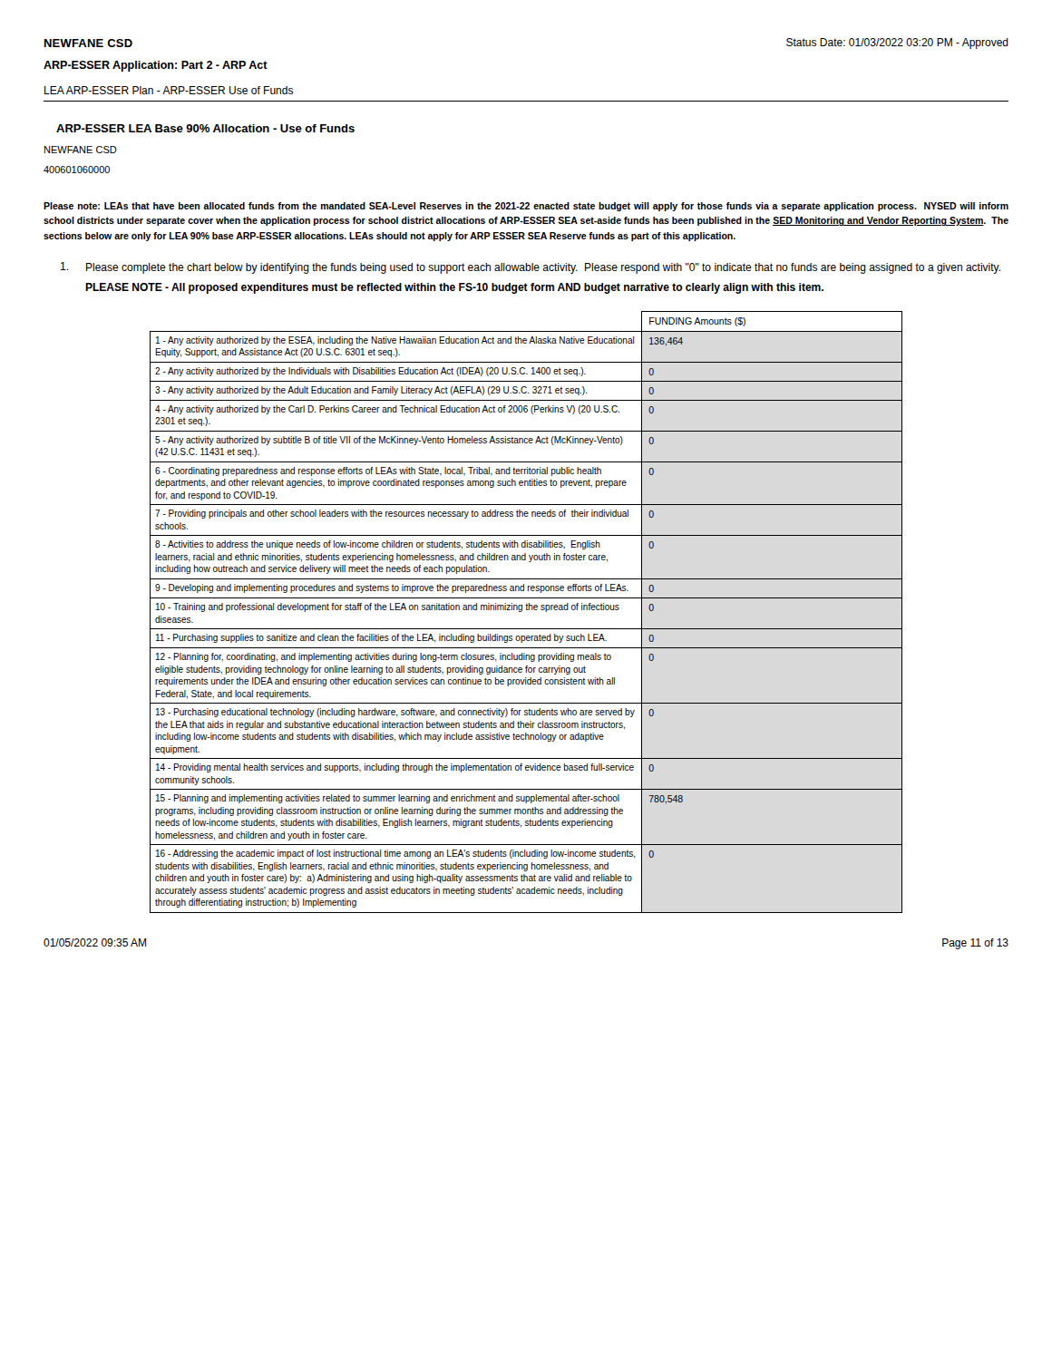NEWFANE CSD
Status Date: 01/03/2022 03:20 PM - Approved
ARP-ESSER Application: Part 2 - ARP Act
LEA ARP-ESSER Plan - ARP-ESSER Use of Funds
ARP-ESSER LEA Base 90% Allocation - Use of Funds
NEWFANE CSD
400601060000
Please note: LEAs that have been allocated funds from the mandated SEA-Level Reserves in the 2021-22 enacted state budget will apply for those funds via a separate application process. NYSED will inform school districts under separate cover when the application process for school district allocations of ARP-ESSER SEA set-aside funds has been published in the SED Monitoring and Vendor Reporting System. The sections below are only for LEA 90% base ARP-ESSER allocations. LEAs should not apply for ARP ESSER SEA Reserve funds as part of this application.
1.
Please complete the chart below by identifying the funds being used to support each allowable activity. Please respond with "0" to indicate that no funds are being assigned to a given activity.
PLEASE NOTE - All proposed expenditures must be reflected within the FS-10 budget form AND budget narrative to clearly align with this item.
| | FUNDING Amounts ($) |
| 1 - Any activity authorized by the ESEA, including the Native Hawaiian Education Act and the Alaska Native Educational Equity, Support, and Assistance Act (20 U.S.C. 6301 et seq.). | 136,464 |
| 2 - Any activity authorized by the Individuals with Disabilities Education Act (IDEA) (20 U.S.C. 1400 et seq.). | 0 |
| 3 - Any activity authorized by the Adult Education and Family Literacy Act (AEFLA) (29 U.S.C. 3271 et seq.). | 0 |
| 4 - Any activity authorized by the Carl D. Perkins Career and Technical Education Act of 2006 (Perkins V) (20 U.S.C. 2301 et seq.). | 0 |
| 5 - Any activity authorized by subtitle B of title VII of the McKinney-Vento Homeless Assistance Act (McKinney-Vento) (42 U.S.C. 11431 et seq.). | 0 |
| 6 - Coordinating preparedness and response efforts of LEAs with State, local, Tribal, and territorial public health departments, and other relevant agencies, to improve coordinated responses among such entities to prevent, prepare for, and respond to COVID-19. | 0 |
| 7 - Providing principals and other school leaders with the resources necessary to address the needs of their individual schools. | 0 |
| 8 - Activities to address the unique needs of low-income children or students, students with disabilities, English learners, racial and ethnic minorities, students experiencing homelessness, and children and youth in foster care, including how outreach and service delivery will meet the needs of each population. | 0 |
| 9 - Developing and implementing procedures and systems to improve the preparedness and response efforts of LEAs. | 0 |
| 10 - Training and professional development for staff of the LEA on sanitation and minimizing the spread of infectious diseases. | 0 |
| 11 - Purchasing supplies to sanitize and clean the facilities of the LEA, including buildings operated by such LEA. | 0 |
| 12 - Planning for, coordinating, and implementing activities during long-term closures, including providing meals to eligible students, providing technology for online learning to all students, providing guidance for carrying out requirements under the IDEA and ensuring other education services can continue to be provided consistent with all Federal, State, and local requirements. | 0 |
| 13 - Purchasing educational technology (including hardware, software, and connectivity) for students who are served by the LEA that aids in regular and substantive educational interaction between students and their classroom instructors, including low-income students and students with disabilities, which may include assistive technology or adaptive equipment. | 0 |
| 14 - Providing mental health services and supports, including through the implementation of evidence based full-service community schools. | 0 |
| 15 - Planning and implementing activities related to summer learning and enrichment and supplemental after-school programs, including providing classroom instruction or online learning during the summer months and addressing the needs of low-income students, students with disabilities, English learners, migrant students, students experiencing homelessness, and children and youth in foster care. | 780,548 |
| 16 - Addressing the academic impact of lost instructional time among an LEA's students (including low-income students, students with disabilities, English learners, racial and ethnic minorities, students experiencing homelessness, and children and youth in foster care) by: a) Administering and using high-quality assessments that are valid and reliable to accurately assess students' academic progress and assist educators in meeting students' academic needs, including through differentiating instruction; b) Implementing | 0 |
01/05/2022 09:35 AM Page 11 of 13